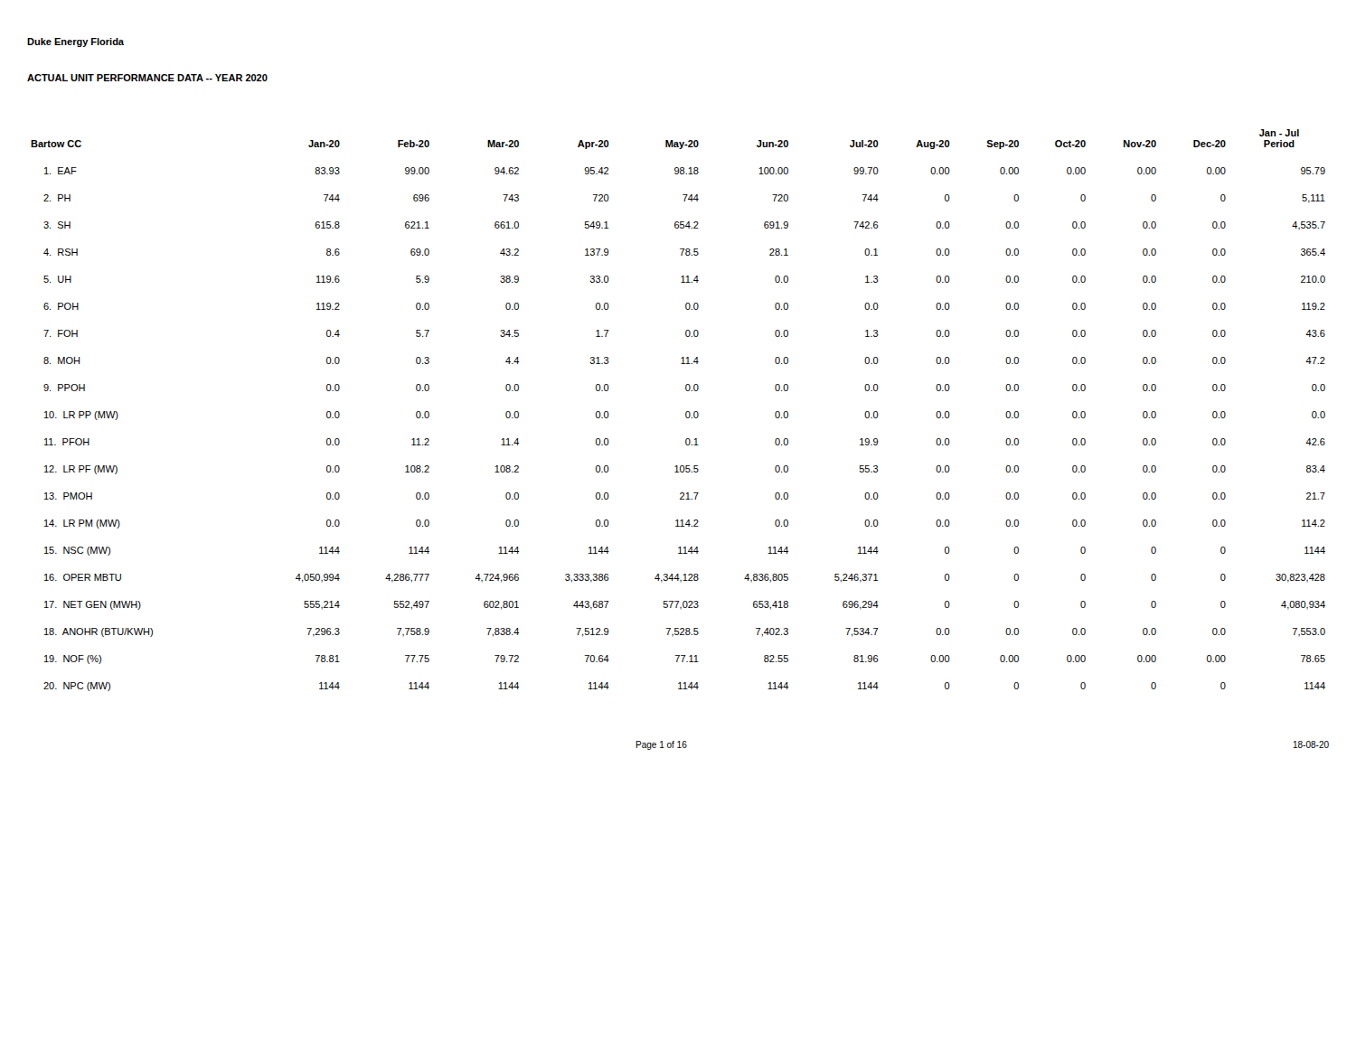Duke Energy Florida
ACTUAL UNIT PERFORMANCE DATA -- YEAR 2020
| Bartow CC | Jan-20 | Feb-20 | Mar-20 | Apr-20 | May-20 | Jun-20 | Jul-20 | Aug-20 | Sep-20 | Oct-20 | Nov-20 | Dec-20 | Jan - Jul Period |
| --- | --- | --- | --- | --- | --- | --- | --- | --- | --- | --- | --- | --- | --- |
| 1. EAF | 83.93 | 99.00 | 94.62 | 95.42 | 98.18 | 100.00 | 99.70 | 0.00 | 0.00 | 0.00 | 0.00 | 0.00 | 95.79 |
| 2. PH | 744 | 696 | 743 | 720 | 744 | 720 | 744 | 0 | 0 | 0 | 0 | 0 | 5,111 |
| 3. SH | 615.8 | 621.1 | 661.0 | 549.1 | 654.2 | 691.9 | 742.6 | 0.0 | 0.0 | 0.0 | 0.0 | 0.0 | 4,535.7 |
| 4. RSH | 8.6 | 69.0 | 43.2 | 137.9 | 78.5 | 28.1 | 0.1 | 0.0 | 0.0 | 0.0 | 0.0 | 0.0 | 365.4 |
| 5. UH | 119.6 | 5.9 | 38.9 | 33.0 | 11.4 | 0.0 | 1.3 | 0.0 | 0.0 | 0.0 | 0.0 | 0.0 | 210.0 |
| 6. POH | 119.2 | 0.0 | 0.0 | 0.0 | 0.0 | 0.0 | 0.0 | 0.0 | 0.0 | 0.0 | 0.0 | 0.0 | 119.2 |
| 7. FOH | 0.4 | 5.7 | 34.5 | 1.7 | 0.0 | 0.0 | 1.3 | 0.0 | 0.0 | 0.0 | 0.0 | 0.0 | 43.6 |
| 8. MOH | 0.0 | 0.3 | 4.4 | 31.3 | 11.4 | 0.0 | 0.0 | 0.0 | 0.0 | 0.0 | 0.0 | 0.0 | 47.2 |
| 9. PPOH | 0.0 | 0.0 | 0.0 | 0.0 | 0.0 | 0.0 | 0.0 | 0.0 | 0.0 | 0.0 | 0.0 | 0.0 | 0.0 |
| 10. LR PP (MW) | 0.0 | 0.0 | 0.0 | 0.0 | 0.0 | 0.0 | 0.0 | 0.0 | 0.0 | 0.0 | 0.0 | 0.0 | 0.0 |
| 11. PFOH | 0.0 | 11.2 | 11.4 | 0.0 | 0.1 | 0.0 | 19.9 | 0.0 | 0.0 | 0.0 | 0.0 | 0.0 | 42.6 |
| 12. LR PF (MW) | 0.0 | 108.2 | 108.2 | 0.0 | 105.5 | 0.0 | 55.3 | 0.0 | 0.0 | 0.0 | 0.0 | 0.0 | 83.4 |
| 13. PMOH | 0.0 | 0.0 | 0.0 | 0.0 | 21.7 | 0.0 | 0.0 | 0.0 | 0.0 | 0.0 | 0.0 | 0.0 | 21.7 |
| 14. LR PM (MW) | 0.0 | 0.0 | 0.0 | 0.0 | 114.2 | 0.0 | 0.0 | 0.0 | 0.0 | 0.0 | 0.0 | 0.0 | 114.2 |
| 15. NSC (MW) | 1144 | 1144 | 1144 | 1144 | 1144 | 1144 | 1144 | 0 | 0 | 0 | 0 | 0 | 1144 |
| 16. OPER MBTU | 4,050,994 | 4,286,777 | 4,724,966 | 3,333,386 | 4,344,128 | 4,836,805 | 5,246,371 | 0 | 0 | 0 | 0 | 0 | 30,823,428 |
| 17. NET GEN (MWH) | 555,214 | 552,497 | 602,801 | 443,687 | 577,023 | 653,418 | 696,294 | 0 | 0 | 0 | 0 | 0 | 4,080,934 |
| 18. ANOHR (BTU/KWH) | 7,296.3 | 7,758.9 | 7,838.4 | 7,512.9 | 7,528.5 | 7,402.3 | 7,534.7 | 0.0 | 0.0 | 0.0 | 0.0 | 0.0 | 7,553.0 |
| 19. NOF (%) | 78.81 | 77.75 | 79.72 | 70.64 | 77.11 | 82.55 | 81.96 | 0.00 | 0.00 | 0.00 | 0.00 | 0.00 | 78.65 |
| 20. NPC (MW) | 1144 | 1144 | 1144 | 1144 | 1144 | 1144 | 1144 | 0 | 0 | 0 | 0 | 0 | 1144 |
Page 1 of 16
18-08-20